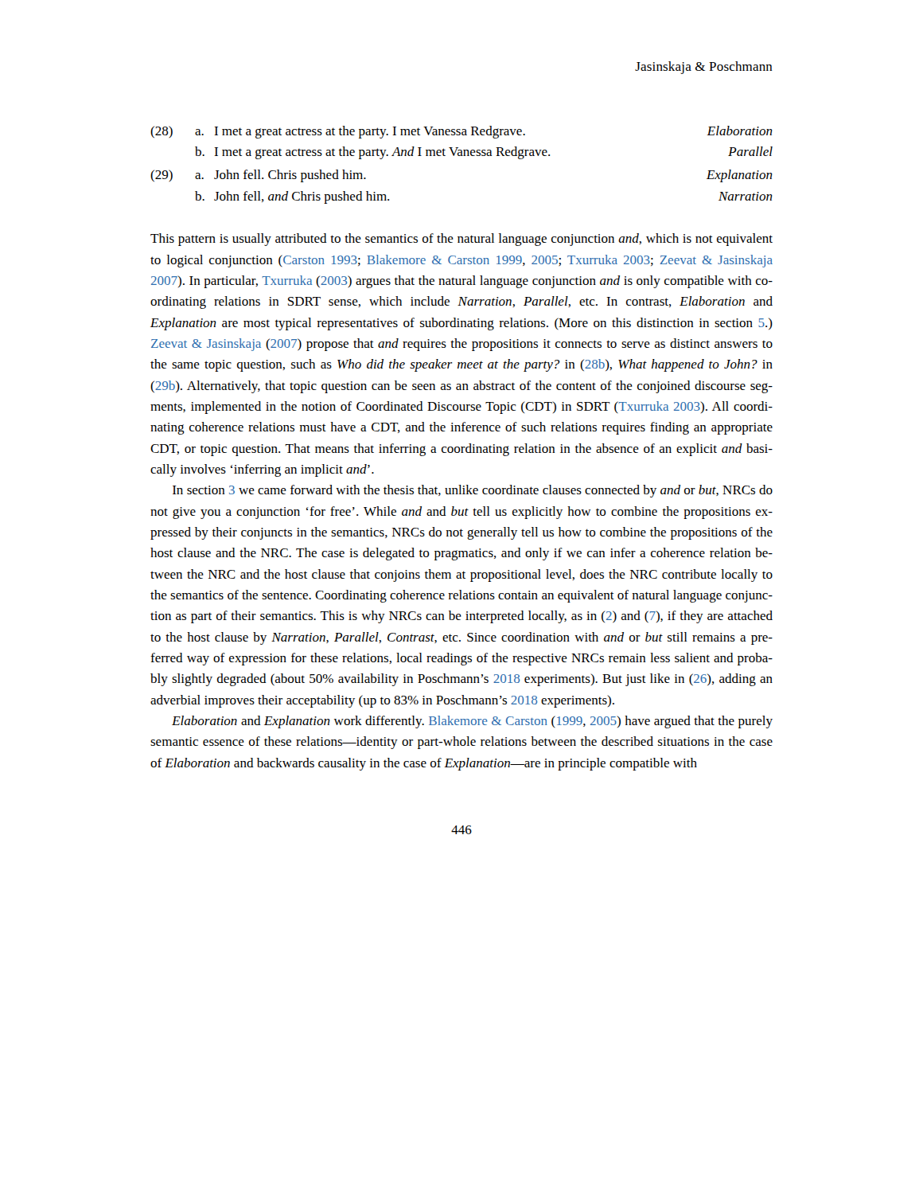Jasinskaja & Poschmann
(28)
a. I met a great actress at the party. I met Vanessa Redgrave. Elaboration
b. I met a great actress at the party. And I met Vanessa Redgrave. Parallel
(29)
a. John fell. Chris pushed him. Explanation
b. John fell, and Chris pushed him. Narration
This pattern is usually attributed to the semantics of the natural language conjunction and, which is not equivalent to logical conjunction (Carston 1993; Blakemore & Carston 1999, 2005; Txurruka 2003; Zeevat & Jasinskaja 2007). In particular, Txurruka (2003) argues that the natural language conjunction and is only compatible with coordinating relations in SDRT sense, which include Narration, Parallel, etc. In contrast, Elaboration and Explanation are most typical representatives of subordinating relations. (More on this distinction in section 5.) Zeevat & Jasinskaja (2007) propose that and requires the propositions it connects to serve as distinct answers to the same topic question, such as Who did the speaker meet at the party? in (28b), What happened to John? in (29b). Alternatively, that topic question can be seen as an abstract of the content of the conjoined discourse segments, implemented in the notion of Coordinated Discourse Topic (CDT) in SDRT (Txurruka 2003). All coordinating coherence relations must have a CDT, and the inference of such relations requires finding an appropriate CDT, or topic question. That means that inferring a coordinating relation in the absence of an explicit and basically involves ‘inferring an implicit and’.
In section 3 we came forward with the thesis that, unlike coordinate clauses connected by and or but, NRCs do not give you a conjunction ‘for free’. While and and but tell us explicitly how to combine the propositions expressed by their conjuncts in the semantics, NRCs do not generally tell us how to combine the propositions of the host clause and the NRC. The case is delegated to pragmatics, and only if we can infer a coherence relation between the NRC and the host clause that conjoins them at propositional level, does the NRC contribute locally to the semantics of the sentence. Coordinating coherence relations contain an equivalent of natural language conjunction as part of their semantics. This is why NRCs can be interpreted locally, as in (2) and (7), if they are attached to the host clause by Narration, Parallel, Contrast, etc. Since coordination with and or but still remains a preferred way of expression for these relations, local readings of the respective NRCs remain less salient and probably slightly degraded (about 50% availability in Poschmann’s 2018 experiments). But just like in (26), adding an adverbial improves their acceptability (up to 83% in Poschmann’s 2018 experiments).
Elaboration and Explanation work differently. Blakemore & Carston (1999, 2005) have argued that the purely semantic essence of these relations—identity or part-whole relations between the described situations in the case of Elaboration and backwards causality in the case of Explanation—are in principle compatible with
446